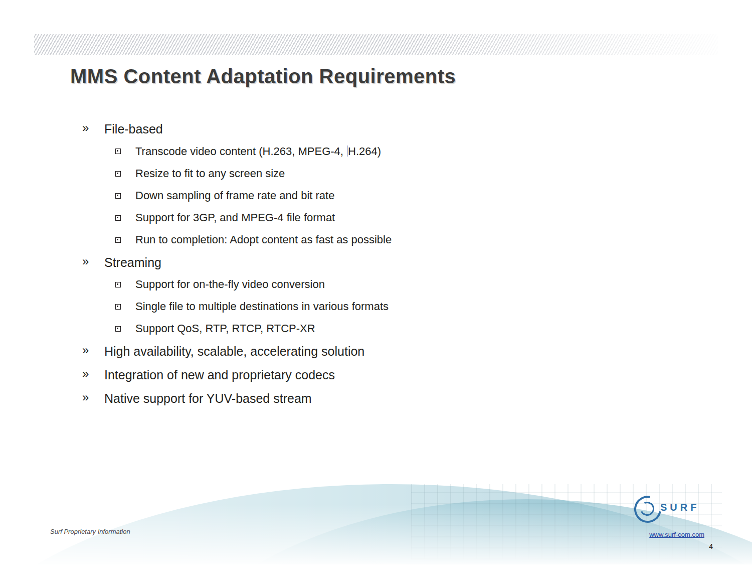MMS Content Adaptation Requirements
File-based
Transcode video content (H.263, MPEG-4, H.264)
Resize to fit to any screen size
Down sampling of frame rate and bit rate
Support for 3GP, and MPEG-4 file format
Run to completion: Adopt content as fast as possible
Streaming
Support for on-the-fly video conversion
Single file to multiple destinations in various formats
Support QoS, RTP, RTCP, RTCP-XR
High availability, scalable, accelerating solution
Integration of new and proprietary codecs
Native support for YUV-based stream
SURF
Surf Proprietary Information
www.surf-com.com
4